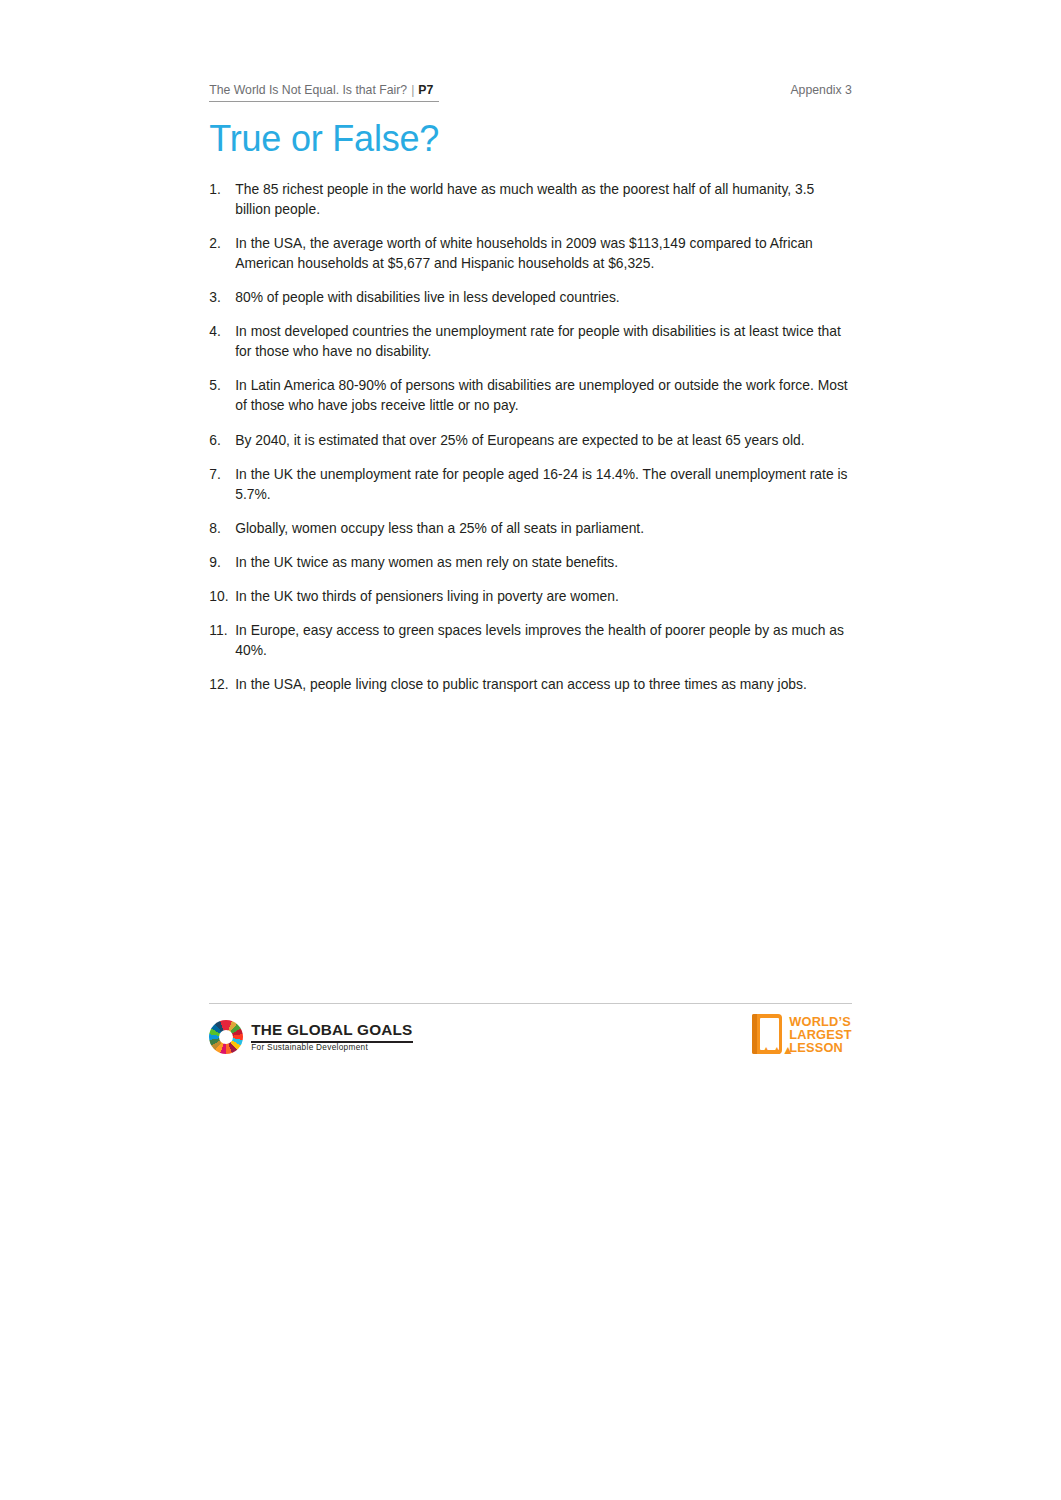The World Is Not Equal. Is that Fair?|P7
Appendix 3
True or False?
The 85 richest people in the world have as much wealth as the poorest half of all humanity, 3.5 billion people.
In the USA, the average worth of white households in 2009 was $113,149 compared to African American households at $5,677 and Hispanic households at $6,325.
80% of people with disabilities live in less developed countries.
In most developed countries the unemployment rate for people with disabilities is at least twice that for those who have no disability.
In Latin America 80-90% of persons with disabilities are unemployed or outside the work force. Most of those who have jobs receive little or no pay.
By 2040, it is estimated that over 25% of Europeans are expected to be at least 65 years old.
In the UK the unemployment rate for people aged 16-24 is 14.4%. The overall unemployment rate is 5.7%.
Globally, women occupy less than a 25% of all seats in parliament.
In the UK twice as many women as men rely on state benefits.
In the UK two thirds of pensioners living in poverty are women.
In Europe, easy access to green spaces levels improves the health of poorer people by as much as 40%.
In the USA, people living close to public transport can access up to three times as many jobs.
The Global Goals
For Sustainable Development
▲▲▲
World’s
Largest
Lesson